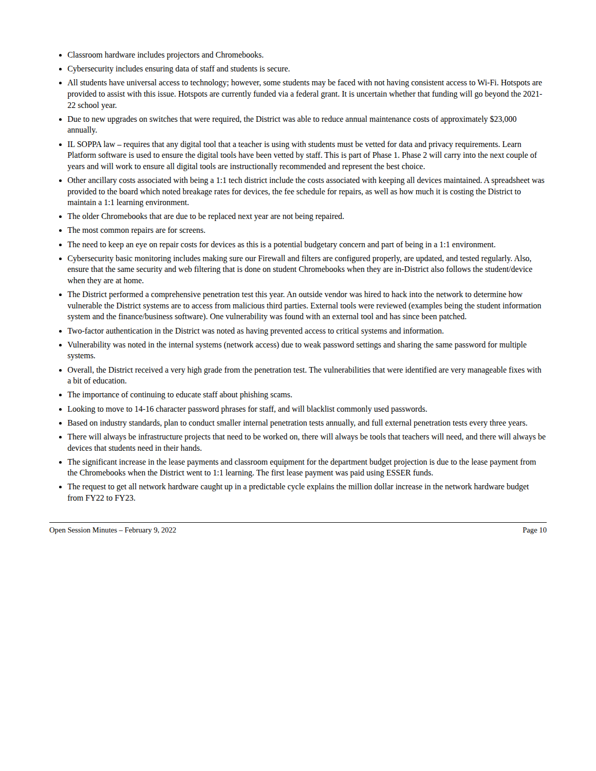Classroom hardware includes projectors and Chromebooks.
Cybersecurity includes ensuring data of staff and students is secure.
All students have universal access to technology; however, some students may be faced with not having consistent access to Wi-Fi. Hotspots are provided to assist with this issue. Hotspots are currently funded via a federal grant. It is uncertain whether that funding will go beyond the 2021-22 school year.
Due to new upgrades on switches that were required, the District was able to reduce annual maintenance costs of approximately $23,000 annually.
IL SOPPA law – requires that any digital tool that a teacher is using with students must be vetted for data and privacy requirements. Learn Platform software is used to ensure the digital tools have been vetted by staff. This is part of Phase 1. Phase 2 will carry into the next couple of years and will work to ensure all digital tools are instructionally recommended and represent the best choice.
Other ancillary costs associated with being a 1:1 tech district include the costs associated with keeping all devices maintained. A spreadsheet was provided to the board which noted breakage rates for devices, the fee schedule for repairs, as well as how much it is costing the District to maintain a 1:1 learning environment.
The older Chromebooks that are due to be replaced next year are not being repaired.
The most common repairs are for screens.
The need to keep an eye on repair costs for devices as this is a potential budgetary concern and part of being in a 1:1 environment.
Cybersecurity basic monitoring includes making sure our Firewall and filters are configured properly, are updated, and tested regularly. Also, ensure that the same security and web filtering that is done on student Chromebooks when they are in-District also follows the student/device when they are at home.
The District performed a comprehensive penetration test this year. An outside vendor was hired to hack into the network to determine how vulnerable the District systems are to access from malicious third parties. External tools were reviewed (examples being the student information system and the finance/business software). One vulnerability was found with an external tool and has since been patched.
Two-factor authentication in the District was noted as having prevented access to critical systems and information.
Vulnerability was noted in the internal systems (network access) due to weak password settings and sharing the same password for multiple systems.
Overall, the District received a very high grade from the penetration test. The vulnerabilities that were identified are very manageable fixes with a bit of education.
The importance of continuing to educate staff about phishing scams.
Looking to move to 14-16 character password phrases for staff, and will blacklist commonly used passwords.
Based on industry standards, plan to conduct smaller internal penetration tests annually, and full external penetration tests every three years.
There will always be infrastructure projects that need to be worked on, there will always be tools that teachers will need, and there will always be devices that students need in their hands.
The significant increase in the lease payments and classroom equipment for the department budget projection is due to the lease payment from the Chromebooks when the District went to 1:1 learning. The first lease payment was paid using ESSER funds.
The request to get all network hardware caught up in a predictable cycle explains the million dollar increase in the network hardware budget from FY22 to FY23.
Open Session Minutes – February 9, 2022 Page 10